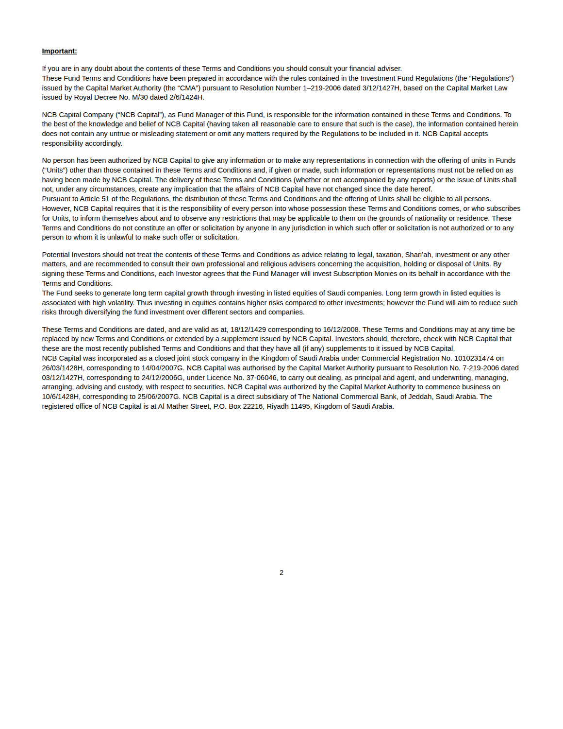Important:
If you are in any doubt about the contents of these Terms and Conditions you should consult your financial adviser.
These Fund Terms and Conditions have been prepared in accordance with the rules contained in the Investment Fund Regulations (the “Regulations”) issued by the Capital Market Authority (the “CMA”) pursuant to Resolution Number 1–219-2006 dated 3/12/1427H, based on the Capital Market Law issued by Royal Decree No. M/30 dated 2/6/1424H.
NCB Capital Company (“NCB Capital”), as Fund Manager of this Fund, is responsible for the information contained in these Terms and Conditions. To the best of the knowledge and belief of NCB Capital (having taken all reasonable care to ensure that such is the case), the information contained herein does not contain any untrue or misleading statement or omit any matters required by the Regulations to be included in it. NCB Capital accepts responsibility accordingly.
No person has been authorized by NCB Capital to give any information or to make any representations in connection with the offering of units in Funds (“Units”) other than those contained in these Terms and Conditions and, if given or made, such information or representations must not be relied on as having been made by NCB Capital. The delivery of these Terms and Conditions (whether or not accompanied by any reports) or the issue of Units shall not, under any circumstances, create any implication that the affairs of NCB Capital have not changed since the date hereof.
Pursuant to Article 51 of the Regulations, the distribution of these Terms and Conditions and the offering of Units shall be eligible to all persons. However, NCB Capital requires that it is the responsibility of every person into whose possession these Terms and Conditions comes, or who subscribes for Units, to inform themselves about and to observe any restrictions that may be applicable to them on the grounds of nationality or residence. These Terms and Conditions do not constitute an offer or solicitation by anyone in any jurisdiction in which such offer or solicitation is not authorized or to any person to whom it is unlawful to make such offer or solicitation.
Potential Investors should not treat the contents of these Terms and Conditions as advice relating to legal, taxation, Shari’ah, investment or any other matters, and are recommended to consult their own professional and religious advisers concerning the acquisition, holding or disposal of Units. By signing these Terms and Conditions, each Investor agrees that the Fund Manager will invest Subscription Monies on its behalf in accordance with the Terms and Conditions.
The Fund seeks to generate long term capital growth through investing in listed equities of Saudi companies. Long term growth in listed equities is associated with high volatility. Thus investing in equities contains higher risks compared to other investments; however the Fund will aim to reduce such risks through diversifying the fund investment over different sectors and companies.
These Terms and Conditions are dated, and are valid as at, 18/12/1429 corresponding to 16/12/2008. These Terms and Conditions may at any time be replaced by new Terms and Conditions or extended by a supplement issued by NCB Capital. Investors should, therefore, check with NCB Capital that these are the most recently published Terms and Conditions and that they have all (if any) supplements to it issued by NCB Capital.
NCB Capital was incorporated as a closed joint stock company in the Kingdom of Saudi Arabia under Commercial Registration No. 1010231474 on 26/03/1428H, corresponding to 14/04/2007G. NCB Capital was authorised by the Capital Market Authority pursuant to Resolution No. 7-219-2006 dated 03/12/1427H, corresponding to 24/12/2006G, under Licence No. 37-06046, to carry out dealing, as principal and agent, and underwriting, managing, arranging, advising and custody, with respect to securities. NCB Capital was authorized by the Capital Market Authority to commence business on 10/6/1428H, corresponding to 25/06/2007G. NCB Capital is a direct subsidiary of The National Commercial Bank, of Jeddah, Saudi Arabia. The registered office of NCB Capital is at Al Mather Street, P.O. Box 22216, Riyadh 11495, Kingdom of Saudi Arabia.
2